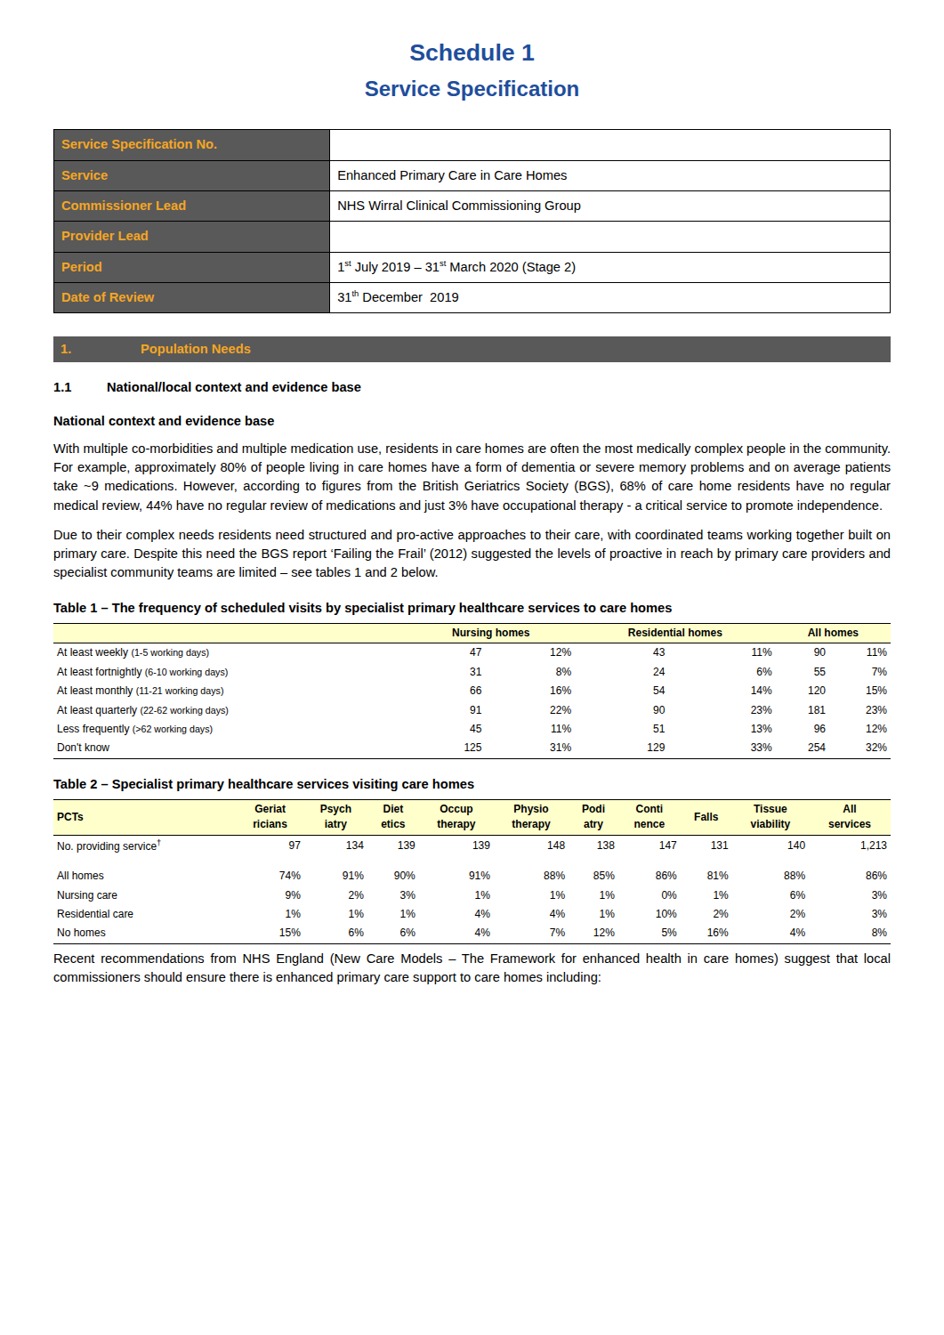Schedule 1
Service Specification
| Service Specification No. | |
| Service | Enhanced Primary Care in Care Homes |
| Commissioner Lead | NHS Wirral Clinical Commissioning Group |
| Provider Lead | |
| Period | 1 st July 2019 – 31 st March 2020 (Stage 2) |
| Date of Review | 31 th December 2019 |
1. Population Needs
1.1 National/local context and evidence base
National context and evidence base
With multiple co-morbidities and multiple medication use, residents in care homes are often the most medically complex people in the community. For example, approximately 80% of people living in care homes have a form of dementia or severe memory problems and on average patients take ~9 medications. However, according to figures from the British Geriatrics Society (BGS), 68% of care home residents have no regular medical review, 44% have no regular review of medications and just 3% have occupational therapy - a critical service to promote independence.
Due to their complex needs residents need structured and pro-active approaches to their care, with coordinated teams working together built on primary care. Despite this need the BGS report ‘Failing the Frail’ (2012) suggested the levels of proactive in reach by primary care providers and specialist community teams are limited – see tables 1 and 2 below.
Table 1 – The frequency of scheduled visits by specialist primary healthcare services to care homes
| | Nursing homes | Residential homes | All homes |
| --- | --- | --- | --- |
| At least weekly (1-5 working days) | 47 | 12% | 43 | 11% | 90 | 11% |
| At least fortnightly (6-10 working days) | 31 | 8% | 24 | 6% | 55 | 7% |
| At least monthly (11-21 working days) | 66 | 16% | 54 | 14% | 120 | 15% |
| At least quarterly (22-62 working days) | 91 | 22% | 90 | 23% | 181 | 23% |
| Less frequently (>62 working days) | 45 | 11% | 51 | 13% | 96 | 12% |
| Don't know | 125 | 31% | 129 | 33% | 254 | 32% |
Table 2 – Specialist primary healthcare services visiting care homes
| PCTs | Geriat ricians | Psych iatry | Diet etics | Occup therapy | Physio therapy | Podi atry | Conti nence | Falls | Tissue viability | All services |
| --- | --- | --- | --- | --- | --- | --- | --- | --- | --- | --- |
| No. providing service † | 97 | 134 | 139 | 139 | 148 | 138 | 147 | 131 | 140 | 1,213 |
| All homes | 74% | 91% | 90% | 91% | 88% | 85% | 86% | 81% | 88% | 86% |
| Nursing care | 9% | 2% | 3% | 1% | 1% | 1% | 0% | 1% | 6% | 3% |
| Residential care | 1% | 1% | 1% | 4% | 4% | 1% | 10% | 2% | 2% | 3% |
| No homes | 15% | 6% | 6% | 4% | 7% | 12% | 5% | 16% | 4% | 8% |
Recent recommendations from NHS England (New Care Models – The Framework for enhanced health in care homes) suggest that local commissioners should ensure there is enhanced primary care support to care homes including: